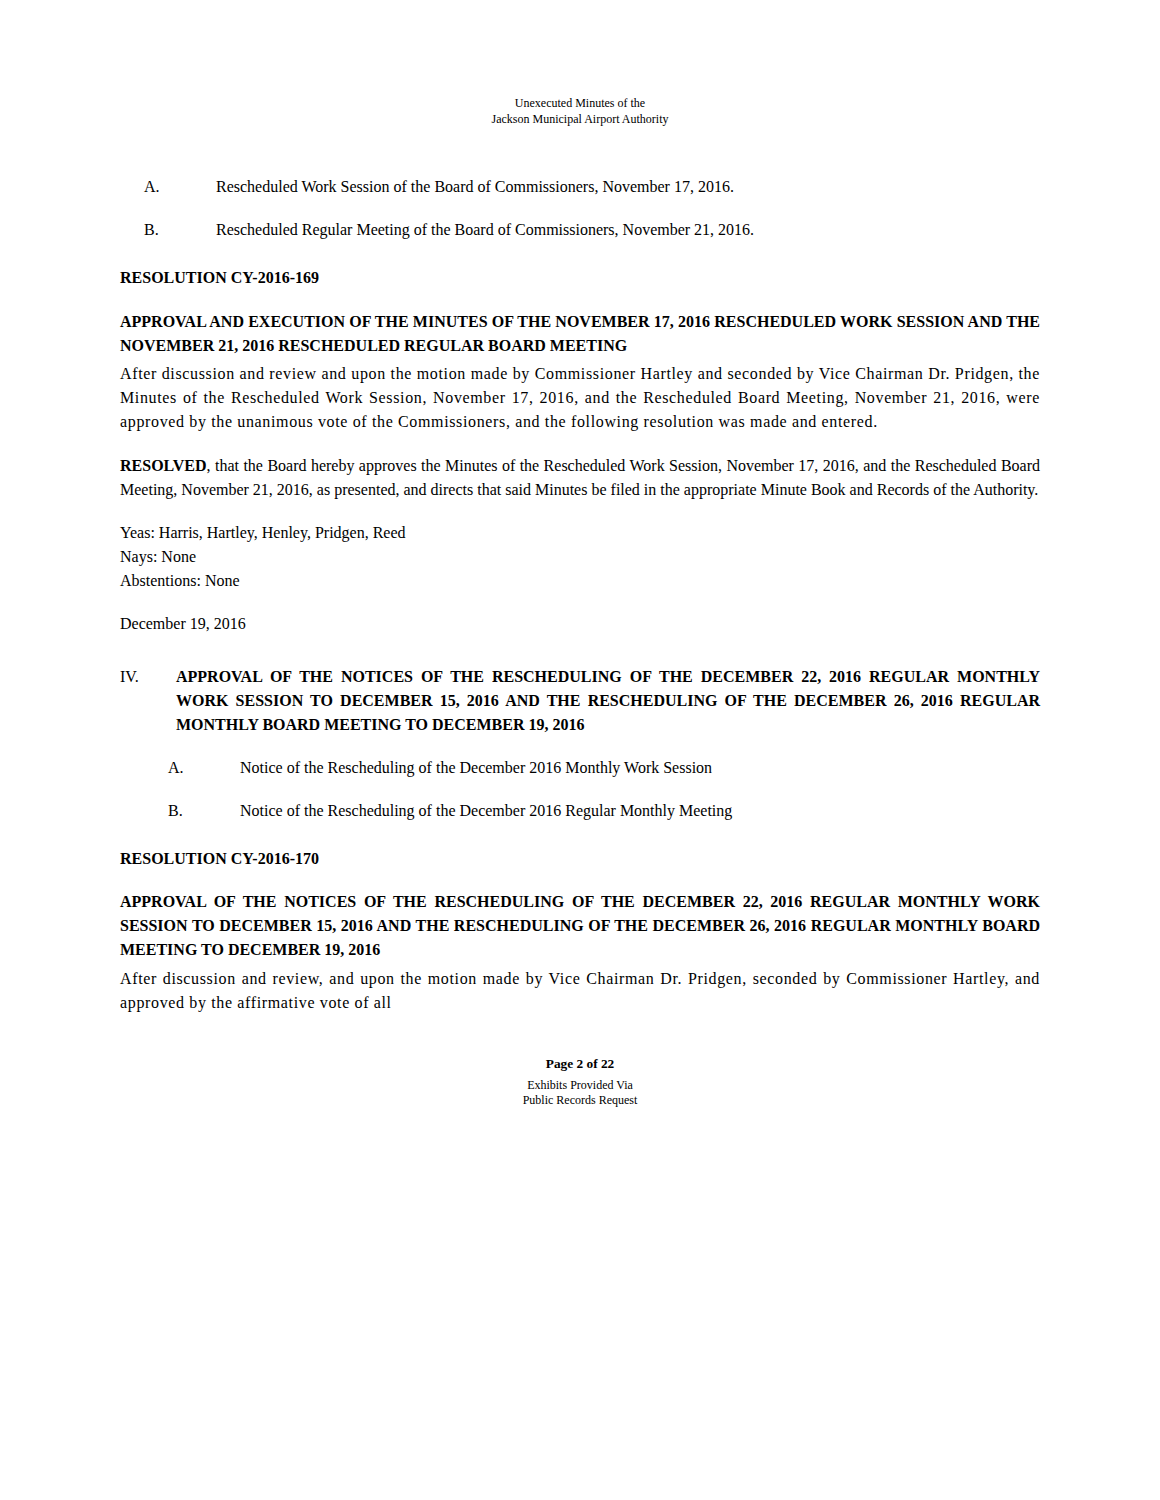Unexecuted Minutes of the
Jackson Municipal Airport Authority
A.
Rescheduled Work Session of the Board of Commissioners, November 17, 2016.
B.
Rescheduled Regular Meeting of the Board of Commissioners, November 21, 2016.
RESOLUTION CY-2016-169
APPROVAL AND EXECUTION OF THE MINUTES OF THE NOVEMBER 17, 2016 RESCHEDULED WORK SESSION AND THE NOVEMBER 21, 2016 RESCHEDULED REGULAR BOARD MEETING
After discussion and review and upon the motion made by Commissioner Hartley and seconded by Vice Chairman Dr. Pridgen, the Minutes of the Rescheduled Work Session, November 17, 2016, and the Rescheduled Board Meeting, November 21, 2016, were approved by the unanimous vote of the Commissioners, and the following resolution was made and entered.
RESOLVED, that the Board hereby approves the Minutes of the Rescheduled Work Session, November 17, 2016, and the Rescheduled Board Meeting, November 21, 2016, as presented, and directs that said Minutes be filed in the appropriate Minute Book and Records of the Authority.
Yeas: Harris, Hartley, Henley, Pridgen, Reed
Nays: None
Abstentions: None
December 19, 2016
IV.
APPROVAL OF THE NOTICES OF THE RESCHEDULING OF THE DECEMBER 22, 2016 REGULAR MONTHLY WORK SESSION TO DECEMBER 15, 2016 AND THE RESCHEDULING OF THE DECEMBER 26, 2016 REGULAR MONTHLY BOARD MEETING TO DECEMBER 19, 2016
A.
Notice of the Rescheduling of the December 2016 Monthly Work Session
B.
Notice of the Rescheduling of the December 2016 Regular Monthly Meeting
RESOLUTION CY-2016-170
APPROVAL OF THE NOTICES OF THE RESCHEDULING OF THE DECEMBER 22, 2016 REGULAR MONTHLY WORK SESSION TO DECEMBER 15, 2016 AND THE RESCHEDULING OF THE DECEMBER 26, 2016 REGULAR MONTHLY BOARD MEETING TO DECEMBER 19, 2016
After discussion and review, and upon the motion made by Vice Chairman Dr. Pridgen, seconded by Commissioner Hartley, and approved by the affirmative vote of all
Page 2 of 22
Exhibits Provided Via
Public Records Request